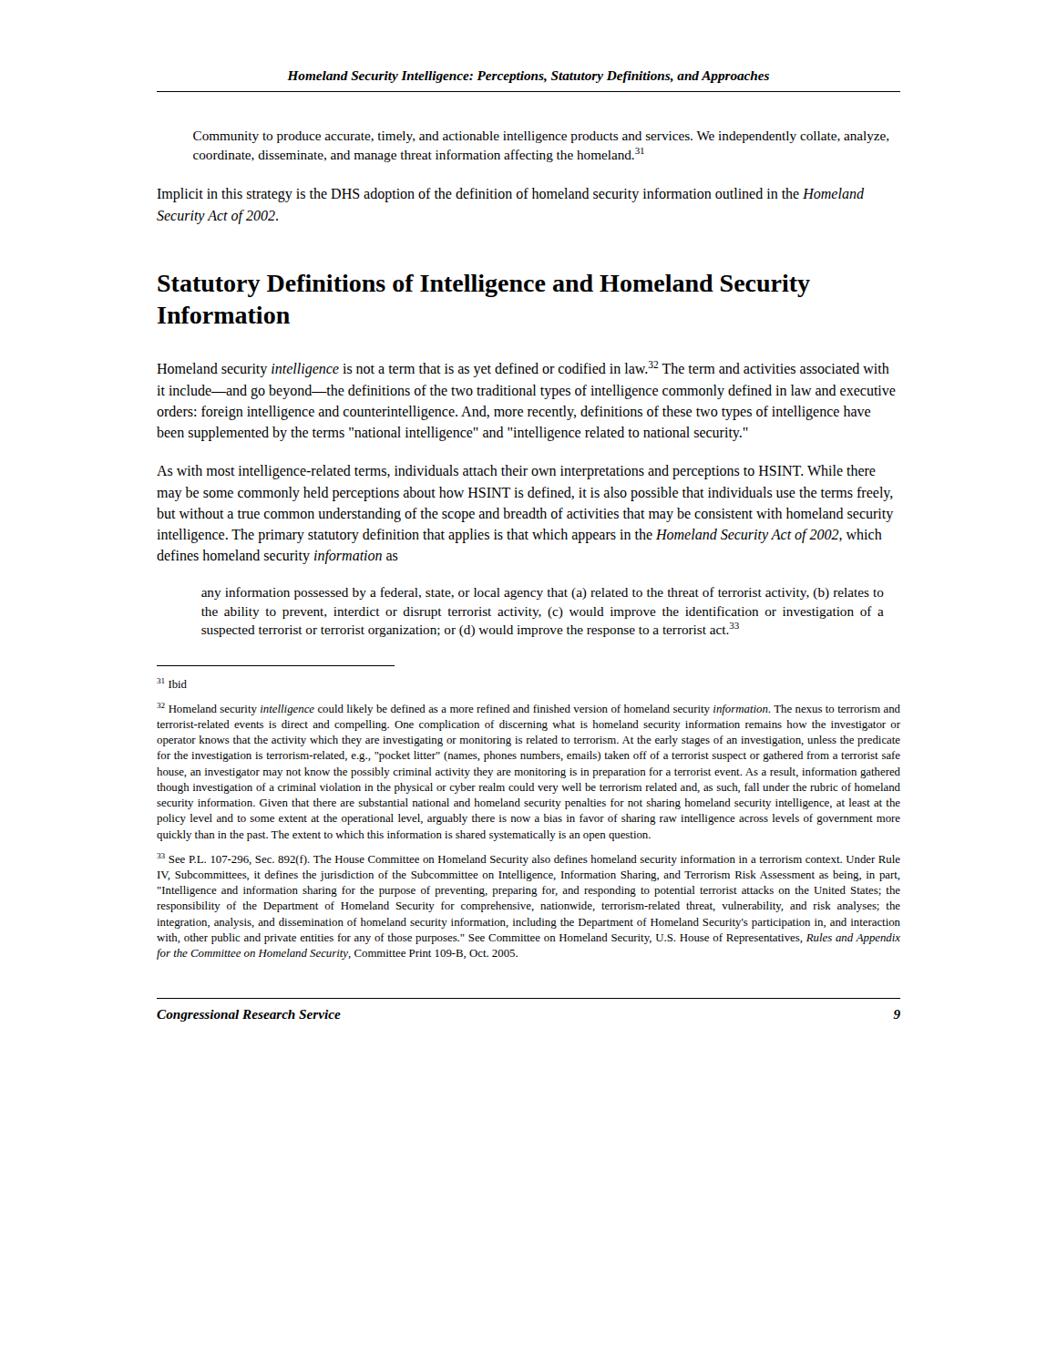Homeland Security Intelligence: Perceptions, Statutory Definitions, and Approaches
Community to produce accurate, timely, and actionable intelligence products and services. We independently collate, analyze, coordinate, disseminate, and manage threat information affecting the homeland.31
Implicit in this strategy is the DHS adoption of the definition of homeland security information outlined in the Homeland Security Act of 2002.
Statutory Definitions of Intelligence and Homeland Security Information
Homeland security intelligence is not a term that is as yet defined or codified in law.32 The term and activities associated with it include—and go beyond—the definitions of the two traditional types of intelligence commonly defined in law and executive orders: foreign intelligence and counterintelligence. And, more recently, definitions of these two types of intelligence have been supplemented by the terms "national intelligence" and "intelligence related to national security."
As with most intelligence-related terms, individuals attach their own interpretations and perceptions to HSINT. While there may be some commonly held perceptions about how HSINT is defined, it is also possible that individuals use the terms freely, but without a true common understanding of the scope and breadth of activities that may be consistent with homeland security intelligence. The primary statutory definition that applies is that which appears in the Homeland Security Act of 2002, which defines homeland security information as
any information possessed by a federal, state, or local agency that (a) related to the threat of terrorist activity, (b) relates to the ability to prevent, interdict or disrupt terrorist activity, (c) would improve the identification or investigation of a suspected terrorist or terrorist organization; or (d) would improve the response to a terrorist act.33
31 Ibid
32 Homeland security intelligence could likely be defined as a more refined and finished version of homeland security information. The nexus to terrorism and terrorist-related events is direct and compelling. One complication of discerning what is homeland security information remains how the investigator or operator knows that the activity which they are investigating or monitoring is related to terrorism. At the early stages of an investigation, unless the predicate for the investigation is terrorism-related, e.g., "pocket litter" (names, phones numbers, emails) taken off of a terrorist suspect or gathered from a terrorist safe house, an investigator may not know the possibly criminal activity they are monitoring is in preparation for a terrorist event. As a result, information gathered though investigation of a criminal violation in the physical or cyber realm could very well be terrorism related and, as such, fall under the rubric of homeland security information. Given that there are substantial national and homeland security penalties for not sharing homeland security intelligence, at least at the policy level and to some extent at the operational level, arguably there is now a bias in favor of sharing raw intelligence across levels of government more quickly than in the past. The extent to which this information is shared systematically is an open question.
33 See P.L. 107-296, Sec. 892(f). The House Committee on Homeland Security also defines homeland security information in a terrorism context. Under Rule IV, Subcommittees, it defines the jurisdiction of the Subcommittee on Intelligence, Information Sharing, and Terrorism Risk Assessment as being, in part, "Intelligence and information sharing for the purpose of preventing, preparing for, and responding to potential terrorist attacks on the United States; the responsibility of the Department of Homeland Security for comprehensive, nationwide, terrorism-related threat, vulnerability, and risk analyses; the integration, analysis, and dissemination of homeland security information, including the Department of Homeland Security's participation in, and interaction with, other public and private entities for any of those purposes." See Committee on Homeland Security, U.S. House of Representatives, Rules and Appendix for the Committee on Homeland Security, Committee Print 109-B, Oct. 2005.
Congressional Research Service 9